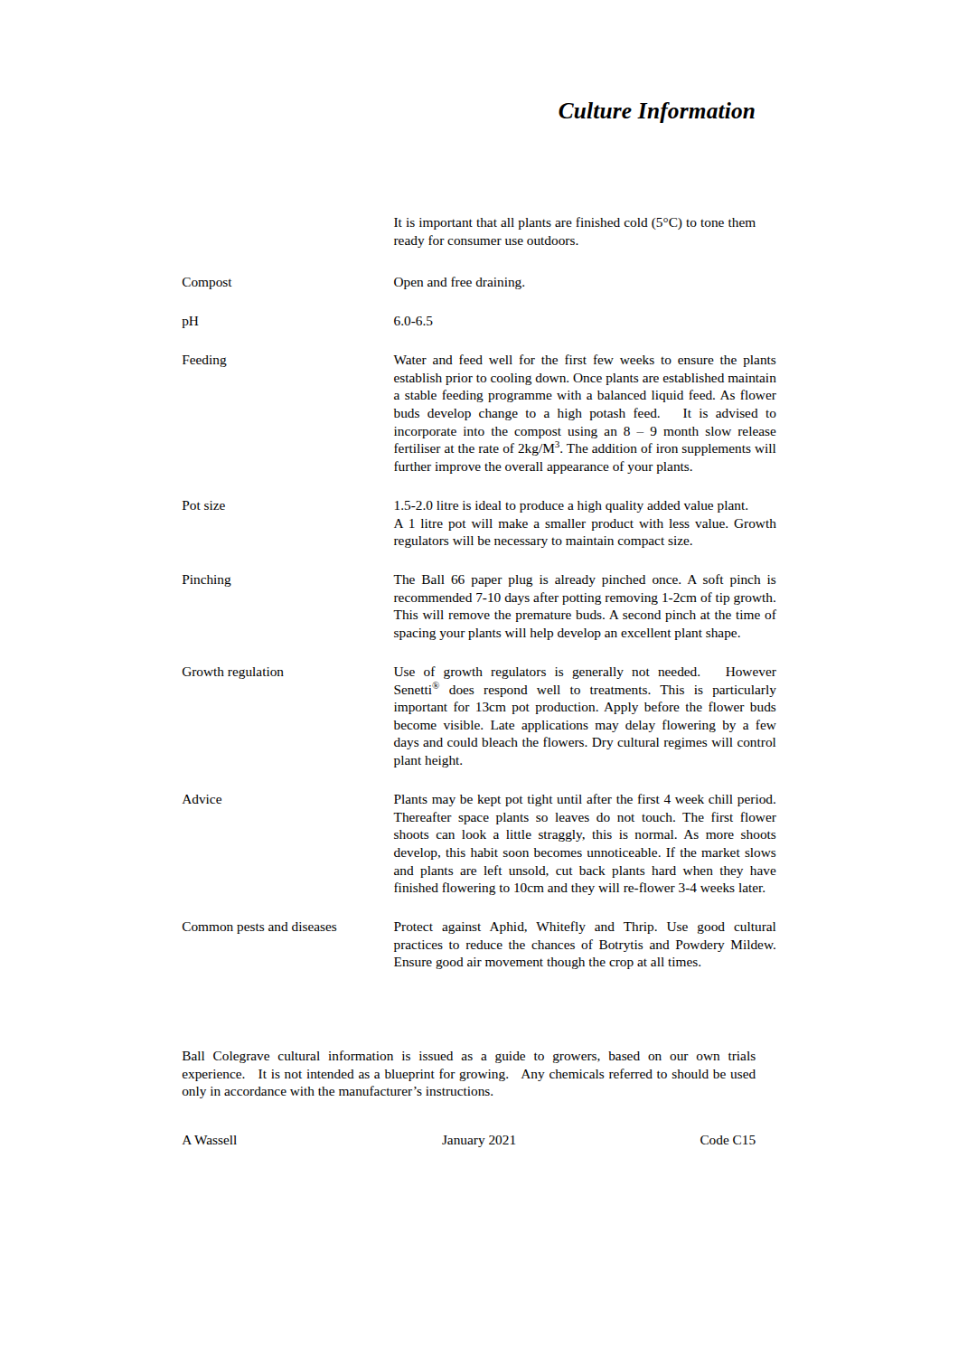Culture Information
It is important that all plants are finished cold (5°C) to tone them ready for consumer use outdoors.
| Compost | Open and free draining. |
| pH | 6.0-6.5 |
| Feeding | Water and feed well for the first few weeks to ensure the plants establish prior to cooling down. Once plants are established maintain a stable feeding programme with a balanced liquid feed. As flower buds develop change to a high potash feed. It is advised to incorporate into the compost using an 8 – 9 month slow release fertiliser at the rate of 2kg/M 3 . The addition of iron supplements will further improve the overall appearance of your plants. |
| Pot size | 1.5-2.0 litre is ideal to produce a high quality added value plant. A 1 litre pot will make a smaller product with less value. Growth regulators will be necessary to maintain compact size. |
| Pinching | The Ball 66 paper plug is already pinched once. A soft pinch is recommended 7-10 days after potting removing 1-2cm of tip growth. This will remove the premature buds. A second pinch at the time of spacing your plants will help develop an excellent plant shape. |
| Growth regulation | Use of growth regulators is generally not needed. However Senetti ® does respond well to treatments. This is particularly important for 13cm pot production. Apply before the flower buds become visible. Late applications may delay flowering by a few days and could bleach the flowers. Dry cultural regimes will control plant height. |
| Advice | Plants may be kept pot tight until after the first 4 week chill period. Thereafter space plants so leaves do not touch. The first flower shoots can look a little straggly, this is normal. As more shoots develop, this habit soon becomes unnoticeable. If the market slows and plants are left unsold, cut back plants hard when they have finished flowering to 10cm and they will re-flower 3-4 weeks later. |
| Common pests and diseases | Protect against Aphid, Whitefly and Thrip. Use good cultural practices to reduce the chances of Botrytis and Powdery Mildew. Ensure good air movement though the crop at all times. |
Ball Colegrave cultural information is issued as a guide to growers, based on our own trials experience. It is not intended as a blueprint for growing. Any chemicals referred to should be used only in accordance with the manufacturer’s instructions.
| A Wassell | January 2021 | Code C15 |